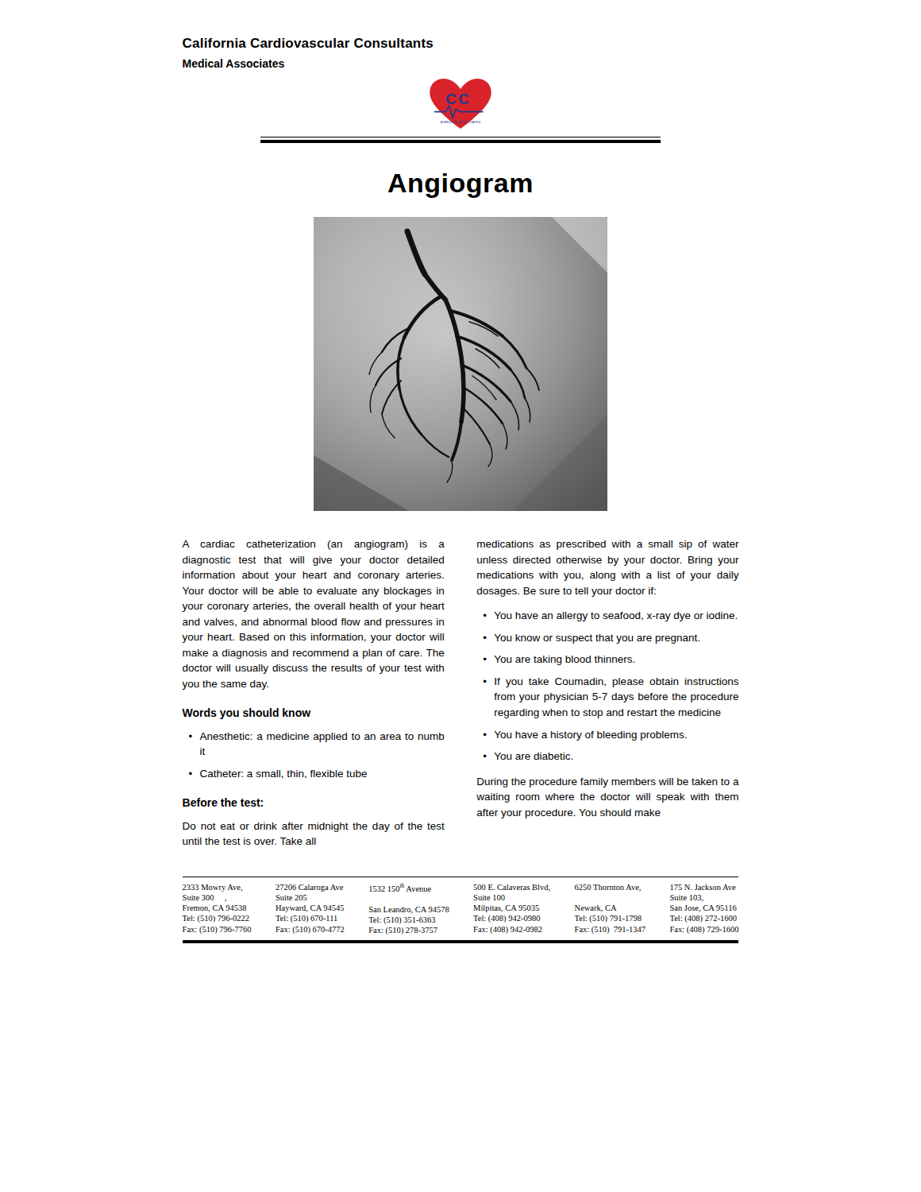California Cardiovascular Consultants
Medical Associates
C C A MEDICAL ASSOCIATES
Angiogram
A cardiac catheterization (an angiogram) is a diagnostic test that will give your doctor detailed information about your heart and coronary arteries. Your doctor will be able to evaluate any blockages in your coronary arteries, the overall health of your heart and valves, and abnormal blood flow and pressures in your heart. Based on this information, your doctor will make a diagnosis and recommend a plan of care. The doctor will usually discuss the results of your test with you the same day.
Words you should know
Anesthetic: a medicine applied to an area to numb it
Catheter: a small, thin, flexible tube
Before the test:
Do not eat or drink after midnight the day of the test until the test is over. Take all
medications as prescribed with a small sip of water unless directed otherwise by your doctor. Bring your medications with you, along with a list of your daily dosages. Be sure to tell your doctor if:
You have an allergy to seafood, x-ray dye or iodine.
You know or suspect that you are pregnant.
You are taking blood thinners.
If you take Coumadin, please obtain instructions from your physician 5-7 days before the procedure regarding when to stop and restart the medicine
You have a history of bleeding problems.
You are diabetic.
During the procedure family members will be taken to a waiting room where the doctor will speak with them after your procedure. You should make
2333 Mowry Ave,
Suite 300 ,
Fremon, CA 94538
Tel: (510) 796-0222
Fax: (510) 796-7760
27206 Calaroga Ave
Suite 205
Hayward, CA 94545
Tel: (510) 670-111
Fax: (510) 670-4772
1532 150th Avenue
San Leandro, CA 94578
Tel: (510) 351-6363
Fax: (510) 278-3757
500 E. Calaveras Blvd,
Suite 100
Milpitas, CA 95035
Tel: (408) 942-0980
Fax: (408) 942-0982
6250 Thornton Ave,
Newark, CA
Tel: (510) 791-1798
Fax: (510) 791-1347
175 N. Jackson Ave
Suite 103,
San Jose, CA 95116
Tel: (408) 272-1600
Fax: (408) 729-1600